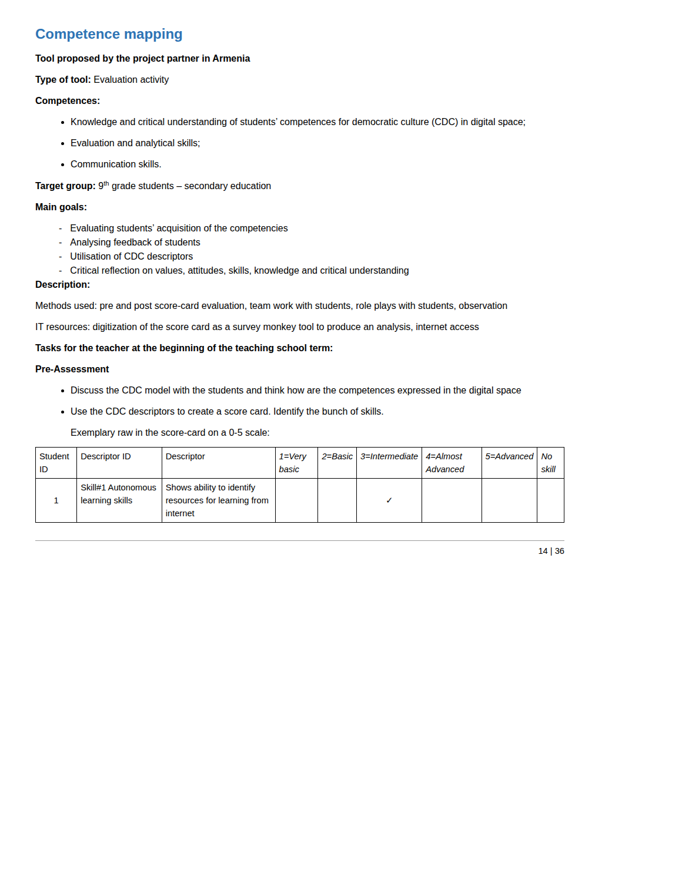Competence mapping
Tool proposed by the project partner in Armenia
Type of tool: Evaluation activity
Competences:
Knowledge and critical understanding of students’ competences for democratic culture (CDC) in digital space;
Evaluation and analytical skills;
Communication skills.
Target group: 9th grade students – secondary education
Main goals:
Evaluating students’ acquisition of the competencies
Analysing feedback of students
Utilisation of CDC descriptors
Critical reflection on values, attitudes, skills, knowledge and critical understanding
Description:
Methods used: pre and post score-card evaluation, team work with students, role plays with students, observation
IT resources: digitization of the score card as a survey monkey tool to produce an analysis, internet access
Tasks for the teacher at the beginning of the teaching school term:
Pre-Assessment
Discuss the CDC model with the students and think how are the competences expressed in the digital space
Use the CDC descriptors to create a score card. Identify the bunch of skills.
Exemplary raw in the score-card on a 0-5 scale:
| Student ID | Descriptor ID | Descriptor | 1=Very basic | 2=Basic | 3=Intermediate | 4=Almost Advanced | 5=Advanced | No skill |
| 1 | Skill#1 Autonomous learning skills | Shows ability to identify resources for learning from internet | | | ✓ | | | |
14 | 36